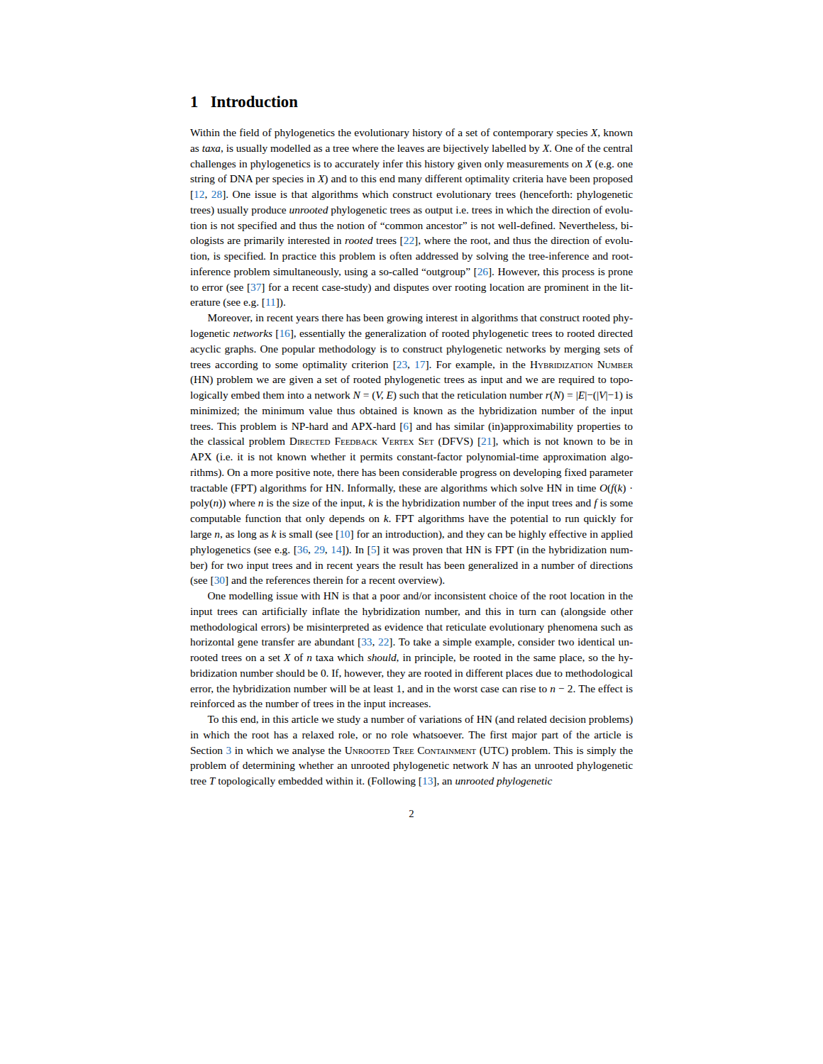1 Introduction
Within the field of phylogenetics the evolutionary history of a set of contemporary species X, known as taxa, is usually modelled as a tree where the leaves are bijectively labelled by X. One of the central challenges in phylogenetics is to accurately infer this history given only measurements on X (e.g. one string of DNA per species in X) and to this end many different optimality criteria have been proposed [12, 28]. One issue is that algorithms which construct evolutionary trees (henceforth: phylogenetic trees) usually produce unrooted phylogenetic trees as output i.e. trees in which the direction of evolution is not specified and thus the notion of “common ancestor” is not well-defined. Nevertheless, biologists are primarily interested in rooted trees [22], where the root, and thus the direction of evolution, is specified. In practice this problem is often addressed by solving the tree-inference and root-inference problem simultaneously, using a so-called “outgroup” [26]. However, this process is prone to error (see [37] for a recent case-study) and disputes over rooting location are prominent in the literature (see e.g. [11]).
Moreover, in recent years there has been growing interest in algorithms that construct rooted phylogenetic networks [16], essentially the generalization of rooted phylogenetic trees to rooted directed acyclic graphs. One popular methodology is to construct phylogenetic networks by merging sets of trees according to some optimality criterion [23, 17]. For example, in the Hybridization Number (HN) problem we are given a set of rooted phylogenetic trees as input and we are required to topologically embed them into a network N = (V, E) such that the reticulation number r(N) = |E|−(|V|−1) is minimized; the minimum value thus obtained is known as the hybridization number of the input trees. This problem is NP-hard and APX-hard [6] and has similar (in)approximability properties to the classical problem Directed Feedback Vertex Set (DFVS) [21], which is not known to be in APX (i.e. it is not known whether it permits constant-factor polynomial-time approximation algorithms). On a more positive note, there has been considerable progress on developing fixed parameter tractable (FPT) algorithms for HN. Informally, these are algorithms which solve HN in time O(f(k) · poly(n)) where n is the size of the input, k is the hybridization number of the input trees and f is some computable function that only depends on k. FPT algorithms have the potential to run quickly for large n, as long as k is small (see [10] for an introduction), and they can be highly effective in applied phylogenetics (see e.g. [36, 29, 14]). In [5] it was proven that HN is FPT (in the hybridization number) for two input trees and in recent years the result has been generalized in a number of directions (see [30] and the references therein for a recent overview).
One modelling issue with HN is that a poor and/or inconsistent choice of the root location in the input trees can artificially inflate the hybridization number, and this in turn can (alongside other methodological errors) be misinterpreted as evidence that reticulate evolutionary phenomena such as horizontal gene transfer are abundant [33, 22]. To take a simple example, consider two identical unrooted trees on a set X of n taxa which should, in principle, be rooted in the same place, so the hybridization number should be 0. If, however, they are rooted in different places due to methodological error, the hybridization number will be at least 1, and in the worst case can rise to n − 2. The effect is reinforced as the number of trees in the input increases.
To this end, in this article we study a number of variations of HN (and related decision problems) in which the root has a relaxed role, or no role whatsoever. The first major part of the article is Section 3 in which we analyse the Unrooted Tree Containment (UTC) problem. This is simply the problem of determining whether an unrooted phylogenetic network N has an unrooted phylogenetic tree T topologically embedded within it. (Following [13], an unrooted phylogenetic
2